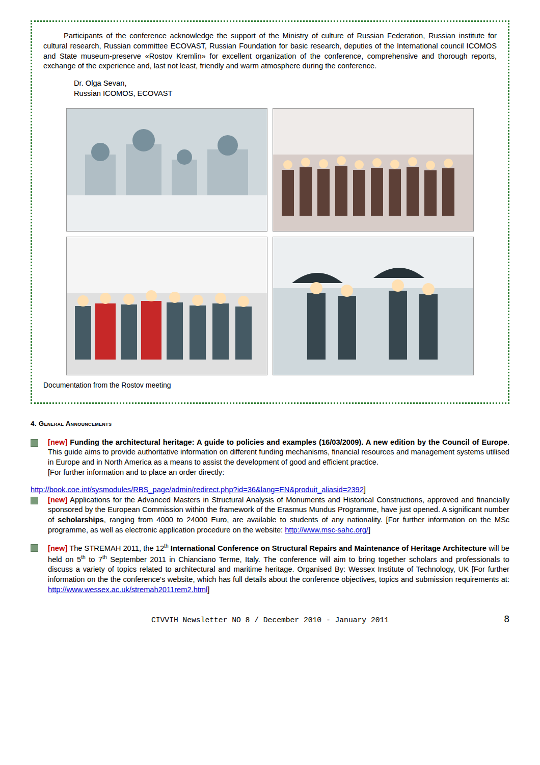Participants of the conference acknowledge the support of the Ministry of culture of Russian Federation, Russian institute for cultural research, Russian committee ECOVAST, Russian Foundation for basic research, deputies of the International council ICOMOS and State museum-preserve «Rostov Kremlin» for excellent organization of the conference, comprehensive and thorough reports, exchange of the experience and, last not least, friendly and warm atmosphere during the conference.
Dr. Olga Sevan,
Russian ICOMOS, ECOVAST
Documentation from the Rostov meeting
4. General Announcements
[new] Funding the architectural heritage: A guide to policies and examples (16/03/2009). A new edition by the Council of Europe. This guide aims to provide authoritative information on different funding mechanisms, financial resources and management systems utilised in Europe and in North America as a means to assist the development of good and efficient practice.
[For further information and to place an order directly:
http://book.coe.int/sysmodules/RBS_page/admin/redirect.php?id=36&lang=EN&produit_aliasid=2392]
[new] Applications for the Advanced Masters in Structural Analysis of Monuments and Historical Constructions, approved and financially sponsored by the European Commission within the framework of the Erasmus Mundus Programme, have just opened. A significant number of scholarships, ranging from 4000 to 24000 Euro, are available to students of any nationality. [For further information on the MSc programme, as well as electronic application procedure on the website: http://www.msc-sahc.org/]
[new] The STREMAH 2011, the 12th International Conference on Structural Repairs and Maintenance of Heritage Architecture will be held on 5th to 7th September 2011 in Chianciano Terme, Italy. The conference will aim to bring together scholars and professionals to discuss a variety of topics related to architectural and maritime heritage. Organised By: Wessex Institute of Technology, UK [For further information on the the conference's website, which has full details about the conference objectives, topics and submission requirements at: http://www.wessex.ac.uk/stremah2011rem2.html]
CIVVIH Newsletter NO 8 / December 2010 - January 2011 8